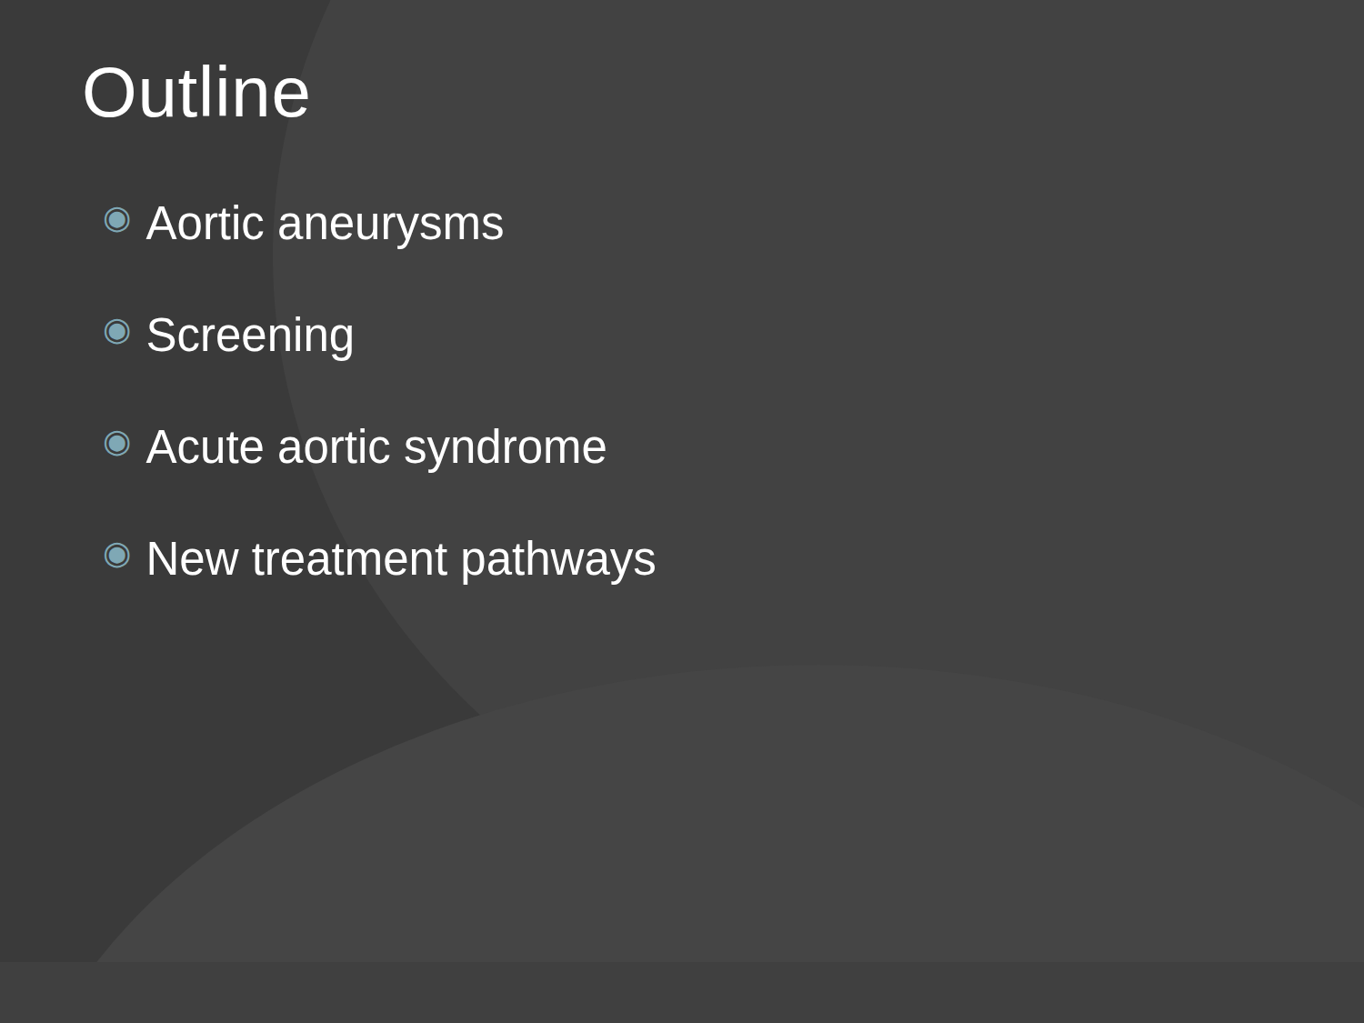Outline
Aortic aneurysms
Screening
Acute aortic syndrome
New treatment pathways